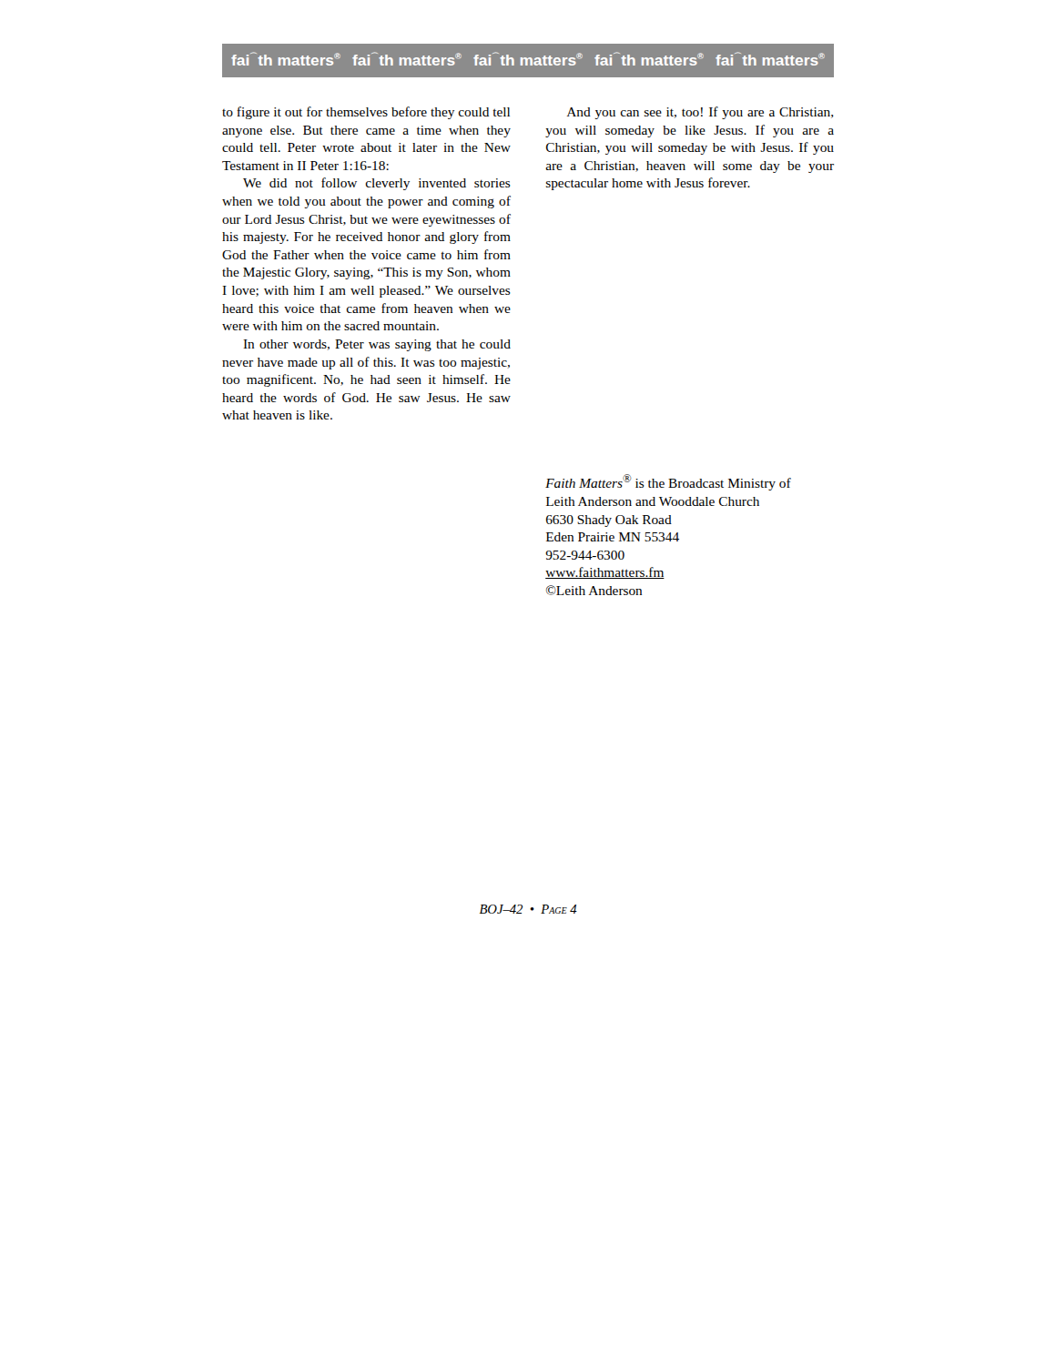fai⌒th matters® fai⌒th matters® fai⌒th matters® fai⌒th matters® fai⌒th matters®
to figure it out for themselves before they could tell anyone else. But there came a time when they could tell. Peter wrote about it later in the New Testament in II Peter 1:16-18:
We did not follow cleverly invented stories when we told you about the power and coming of our Lord Jesus Christ, but we were eyewitnesses of his majesty. For he received honor and glory from God the Father when the voice came to him from the Majestic Glory, saying, “This is my Son, whom I love; with him I am well pleased.” We ourselves heard this voice that came from heaven when we were with him on the sacred mountain.
In other words, Peter was saying that he could never have made up all of this. It was too majestic, too magnificent. No, he had seen it himself. He heard the words of God. He saw Jesus. He saw what heaven is like.
And you can see it, too! If you are a Christian, you will someday be like Jesus. If you are a Christian, you will someday be with Jesus. If you are a Christian, heaven will some day be your spectacular home with Jesus forever.
Faith Matters® is the Broadcast Ministry of
Leith Anderson and Wooddale Church
6630 Shady Oak Road
Eden Prairie MN 55344
952-944-6300
www.faithmatters.fm
©Leith Anderson
BOJ–42 • Page 4